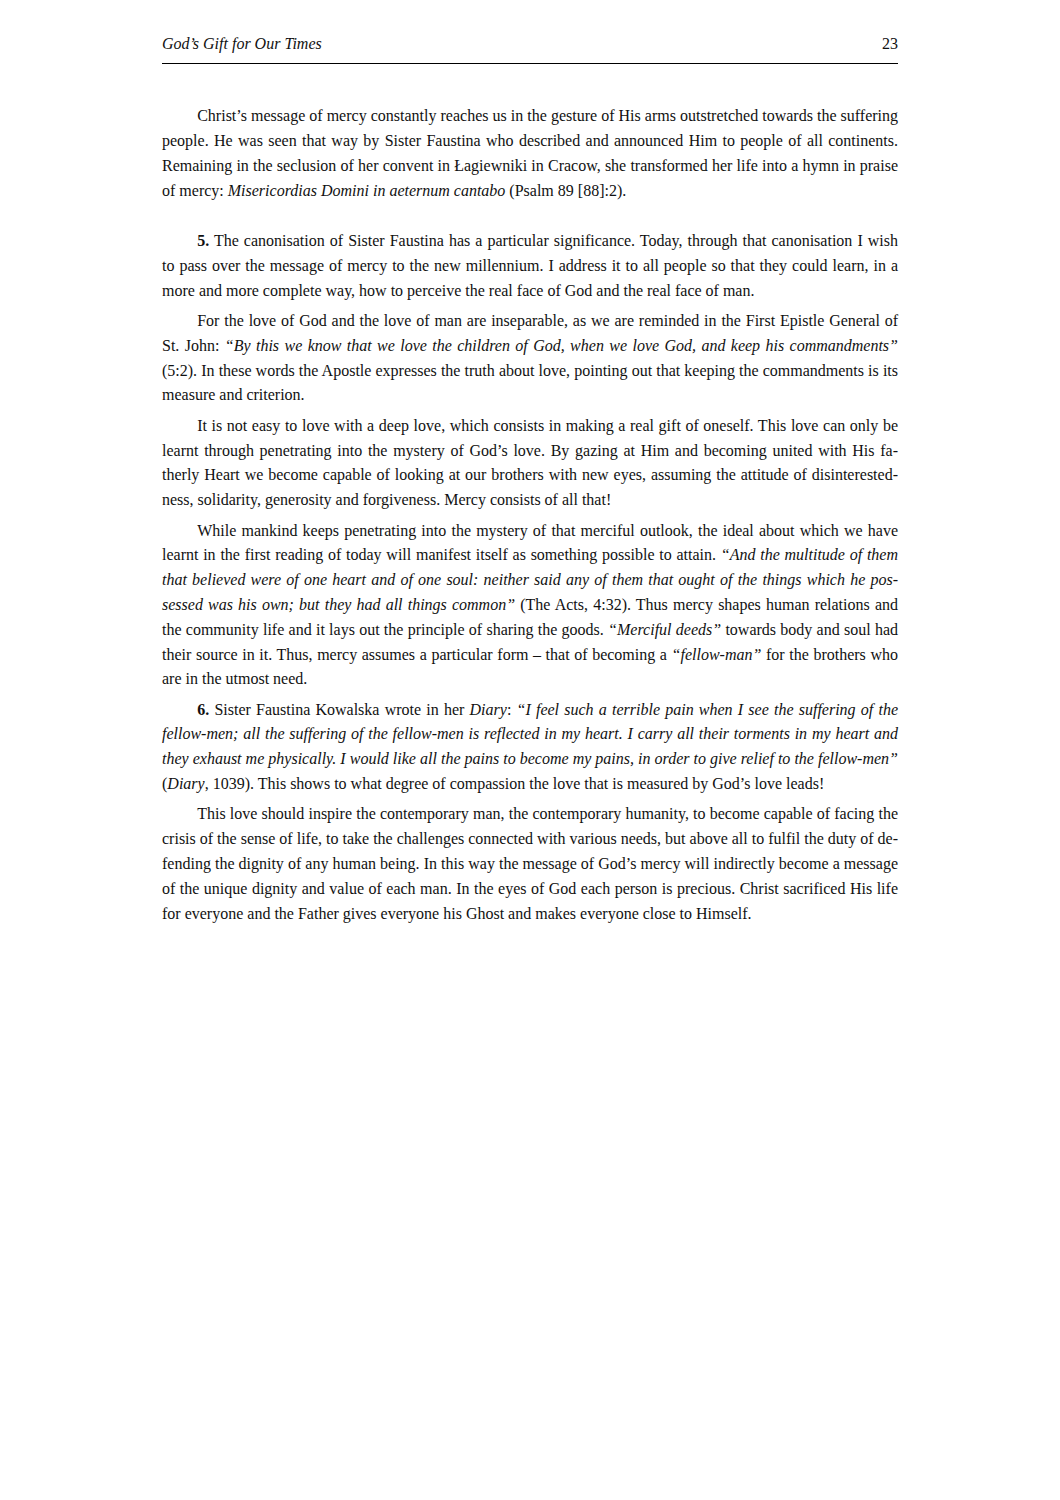God’s Gift for Our Times 23
Christ’s message of mercy constantly reaches us in the gesture of His arms outstretched towards the suffering people. He was seen that way by Sister Faustina who described and announced Him to people of all continents. Remaining in the seclusion of her convent in Łagiewniki in Cracow, she transformed her life into a hymn in praise of mercy: Misericordias Domini in aeternum cantabo (Psalm 89 [88]:2).
5. The canonisation of Sister Faustina has a particular significance. Today, through that canonisation I wish to pass over the message of mercy to the new millennium. I address it to all people so that they could learn, in a more and more complete way, how to perceive the real face of God and the real face of man.
For the love of God and the love of man are inseparable, as we are reminded in the First Epistle General of St. John: By this we know that we love the children of God, when we love God, and keep his commandments (5:2). In these words the Apostle expresses the truth about love, pointing out that keeping the commandments is its measure and criterion.
It is not easy to love with a deep love, which consists in making a real gift of oneself. This love can only be learnt through penetrating into the mystery of God’s love. By gazing at Him and becoming united with His fatherly Heart we become capable of looking at our brothers with new eyes, assuming the attitude of disinterestedness, solidarity, generosity and forgiveness. Mercy consists of all that!
While mankind keeps penetrating into the mystery of that merciful outlook, the ideal about which we have learnt in the first reading of today will manifest itself as something possible to attain. And the multitude of them that believed were of one heart and of one soul: neither said any of them that ought of the things which he possessed was his own; but they had all things common (The Acts, 4:32). Thus mercy shapes human relations and the community life and it lays out the principle of sharing the goods. Merciful deeds towards body and soul had their source in it. Thus, mercy assumes a particular form – that of becoming a fellow-man for the brothers who are in the utmost need.
6. Sister Faustina Kowalska wrote in her Diary: I feel such a terrible pain when I see the suffering of the fellow-men; all the suffering of the fellow-men is reflected in my heart. I carry all their torments in my heart and they exhaust me physically. I would like all the pains to become my pains, in order to give relief to the fellow-men (Diary, 1039). This shows to what degree of compassion the love that is measured by God’s love leads!
This love should inspire the contemporary man, the contemporary humanity, to become capable of facing the crisis of the sense of life, to take the challenges connected with various needs, but above all to fulfil the duty of defending the dignity of any human being. In this way the message of God’s mercy will indirectly become a message of the unique dignity and value of each man. In the eyes of God each person is precious. Christ sacrificed His life for everyone and the Father gives everyone his Ghost and makes everyone close to Himself.